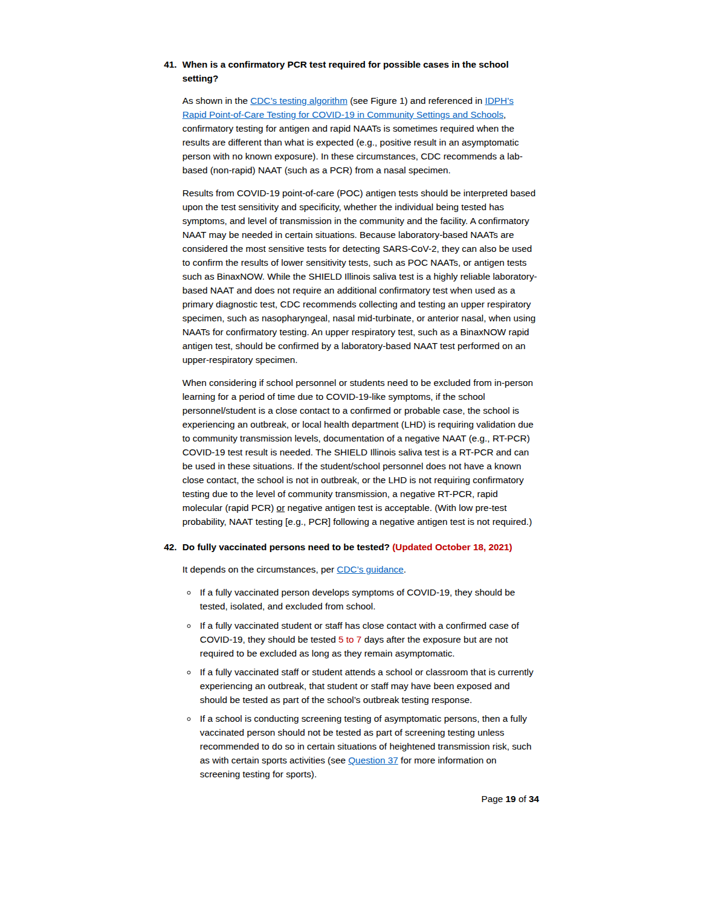41.
When is a confirmatory PCR test required for possible cases in the school setting?
As shown in the CDC’s testing algorithm (see Figure 1) and referenced in IDPH’s Rapid Point-of-Care Testing for COVID-19 in Community Settings and Schools, confirmatory testing for antigen and rapid NAATs is sometimes required when the results are different than what is expected (e.g., positive result in an asymptomatic person with no known exposure). In these circumstances, CDC recommends a lab-based (non-rapid) NAAT (such as a PCR) from a nasal specimen.
Results from COVID-19 point-of-care (POC) antigen tests should be interpreted based upon the test sensitivity and specificity, whether the individual being tested has symptoms, and level of transmission in the community and the facility. A confirmatory NAAT may be needed in certain situations. Because laboratory-based NAATs are considered the most sensitive tests for detecting SARS-CoV-2, they can also be used to confirm the results of lower sensitivity tests, such as POC NAATs, or antigen tests such as BinaxNOW. While the SHIELD Illinois saliva test is a highly reliable laboratory-based NAAT and does not require an additional confirmatory test when used as a primary diagnostic test, CDC recommends collecting and testing an upper respiratory specimen, such as nasopharyngeal, nasal mid-turbinate, or anterior nasal, when using NAATs for confirmatory testing. An upper respiratory test, such as a BinaxNOW rapid antigen test, should be confirmed by a laboratory-based NAAT test performed on an upper-respiratory specimen.
When considering if school personnel or students need to be excluded from in-person learning for a period of time due to COVID-19-like symptoms, if the school personnel/student is a close contact to a confirmed or probable case, the school is experiencing an outbreak, or local health department (LHD) is requiring validation due to community transmission levels, documentation of a negative NAAT (e.g., RT-PCR) COVID-19 test result is needed. The SHIELD Illinois saliva test is a RT-PCR and can be used in these situations. If the student/school personnel does not have a known close contact, the school is not in outbreak, or the LHD is not requiring confirmatory testing due to the level of community transmission, a negative RT-PCR, rapid molecular (rapid PCR) or negative antigen test is acceptable. (With low pre-test probability, NAAT testing [e.g., PCR] following a negative antigen test is not required.)
42.
Do fully vaccinated persons need to be tested? (Updated October 18, 2021)
It depends on the circumstances, per CDC’s guidance.
If a fully vaccinated person develops symptoms of COVID-19, they should be tested, isolated, and excluded from school.
If a fully vaccinated student or staff has close contact with a confirmed case of COVID-19, they should be tested 5 to 7 days after the exposure but are not required to be excluded as long as they remain asymptomatic.
If a fully vaccinated staff or student attends a school or classroom that is currently experiencing an outbreak, that student or staff may have been exposed and should be tested as part of the school’s outbreak testing response.
If a school is conducting screening testing of asymptomatic persons, then a fully vaccinated person should not be tested as part of screening testing unless recommended to do so in certain situations of heightened transmission risk, such as with certain sports activities (see Question 37 for more information on screening testing for sports).
Page 19 of 34